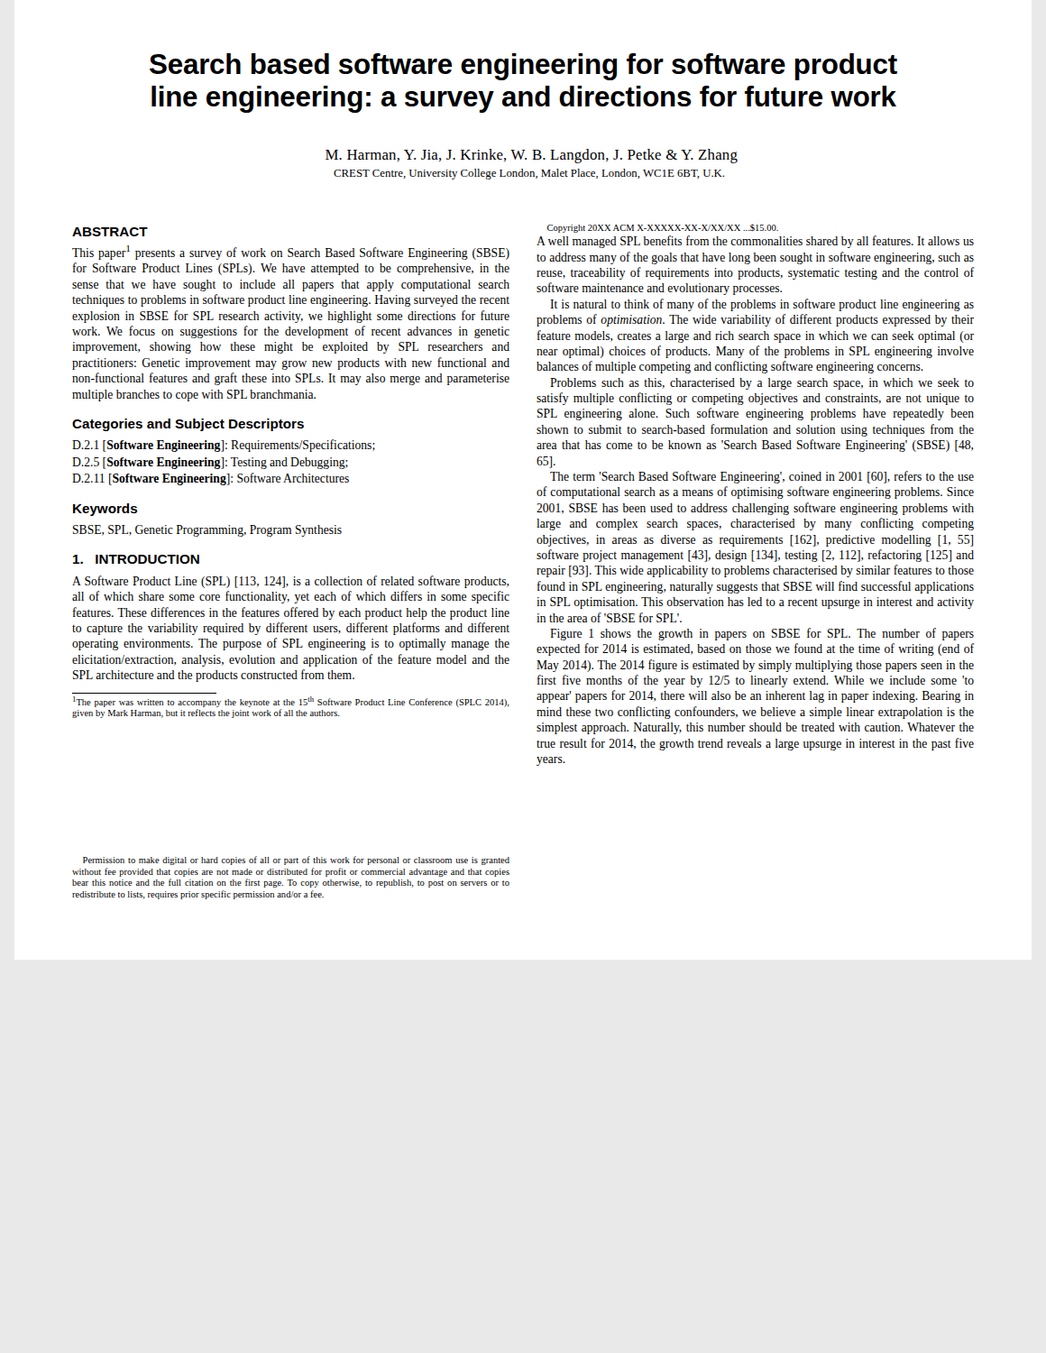Search based software engineering for software product
line engineering: a survey and directions for future work
M. Harman, Y. Jia, J. Krinke, W. B. Langdon, J. Petke & Y. Zhang
CREST Centre, University College London, Malet Place, London, WC1E 6BT, U.K.
ABSTRACT
This paper1 presents a survey of work on Search Based Software Engineering (SBSE) for Software Product Lines (SPLs). We have attempted to be comprehensive, in the sense that we have sought to include all papers that apply computational search techniques to problems in software product line engineering. Having surveyed the recent explosion in SBSE for SPL research activity, we highlight some directions for future work. We focus on suggestions for the development of recent advances in genetic improvement, showing how these might be exploited by SPL researchers and practitioners: Genetic improvement may grow new products with new functional and non-functional features and graft these into SPLs. It may also merge and parameterise multiple branches to cope with SPL branchmania.
Categories and Subject Descriptors
D.2.1 [Software Engineering]: Requirements/Specifications;
D.2.5 [Software Engineering]: Testing and Debugging;
D.2.11 [Software Engineering]: Software Architectures
Keywords
SBSE, SPL, Genetic Programming, Program Synthesis
1. INTRODUCTION
A Software Product Line (SPL) [113, 124], is a collection of related software products, all of which share some core functionality, yet each of which differs in some specific features. These differences in the features offered by each product help the product line to capture the variability required by different users, different platforms and different operating environments. The purpose of SPL engineering is to optimally manage the elicitation/extraction, analysis, evolution and application of the feature model and the SPL architecture and the products constructed from them.
1The paper was written to accompany the keynote at the 15th Software Product Line Conference (SPLC 2014), given by Mark Harman, but it reflects the joint work of all the authors.
Permission to make digital or hard copies of all or part of this work for personal or classroom use is granted without fee provided that copies are not made or distributed for profit or commercial advantage and that copies bear this notice and the full citation on the first page. To copy otherwise, to republish, to post on servers or to redistribute to lists, requires prior specific permission and/or a fee.
Copyright 20XX ACM X-XXXXX-XX-X/XX/XX ...$15.00.
A well managed SPL benefits from the commonalities shared by all features. It allows us to address many of the goals that have long been sought in software engineering, such as reuse, traceability of requirements into products, systematic testing and the control of software maintenance and evolutionary processes.
It is natural to think of many of the problems in software product line engineering as problems of optimisation. The wide variability of different products expressed by their feature models, creates a large and rich search space in which we can seek optimal (or near optimal) choices of products. Many of the problems in SPL engineering involve balances of multiple competing and conflicting software engineering concerns.
Problems such as this, characterised by a large search space, in which we seek to satisfy multiple conflicting or competing objectives and constraints, are not unique to SPL engineering alone. Such software engineering problems have repeatedly been shown to submit to search-based formulation and solution using techniques from the area that has come to be known as 'Search Based Software Engineering' (SBSE) [48, 65].
The term 'Search Based Software Engineering', coined in 2001 [60], refers to the use of computational search as a means of optimising software engineering problems. Since 2001, SBSE has been used to address challenging software engineering problems with large and complex search spaces, characterised by many conflicting competing objectives, in areas as diverse as requirements [162], predictive modelling [1, 55] software project management [43], design [134], testing [2, 112], refactoring [125] and repair [93]. This wide applicability to problems characterised by similar features to those found in SPL engineering, naturally suggests that SBSE will find successful applications in SPL optimisation. This observation has led to a recent upsurge in interest and activity in the area of 'SBSE for SPL'.
Figure 1 shows the growth in papers on SBSE for SPL. The number of papers expected for 2014 is estimated, based on those we found at the time of writing (end of May 2014). The 2014 figure is estimated by simply multiplying those papers seen in the first five months of the year by 12/5 to linearly extend. While we include some 'to appear' papers for 2014, there will also be an inherent lag in paper indexing. Bearing in mind these two conflicting confounders, we believe a simple linear extrapolation is the simplest approach. Naturally, this number should be treated with caution. Whatever the true result for 2014, the growth trend reveals a large upsurge in interest in the past five years.